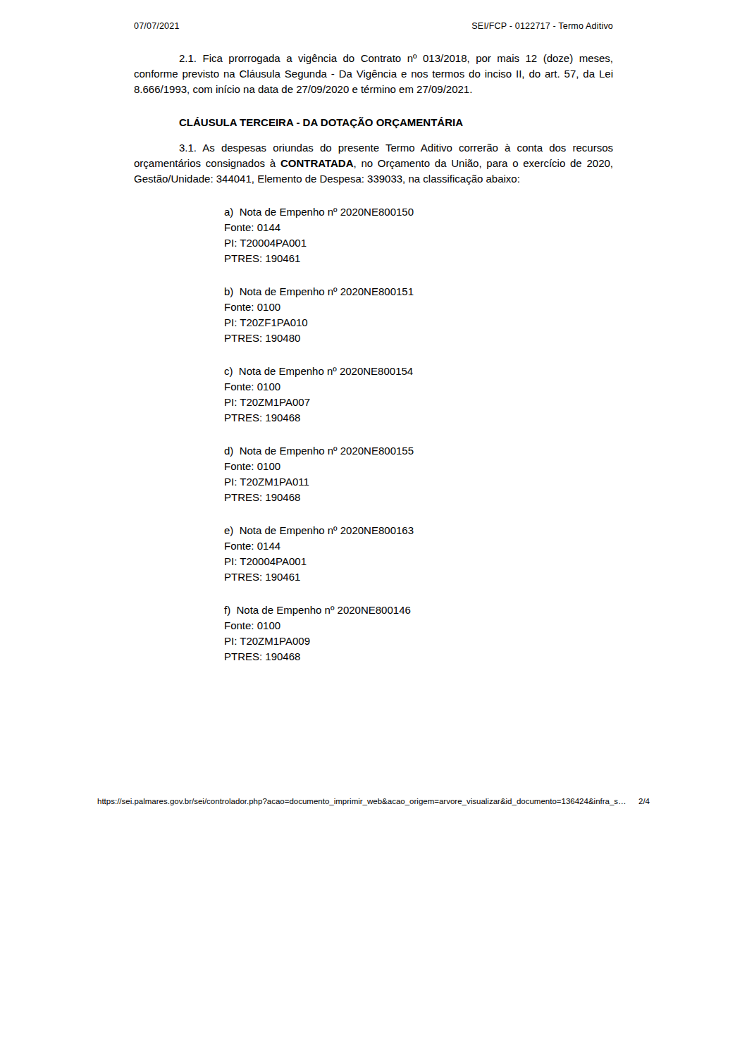07/07/2021 SEI/FCP - 0122717 - Termo Aditivo
2.1. Fica prorrogada a vigência do Contrato nº 013/2018, por mais 12 (doze) meses, conforme previsto na Cláusula Segunda - Da Vigência e nos termos do inciso II, do art. 57, da Lei 8.666/1993, com início na data de 27/09/2020 e término em 27/09/2021.
CLÁUSULA TERCEIRA - DA DOTAÇÃO ORÇAMENTÁRIA
3.1. As despesas oriundas do presente Termo Aditivo correrão à conta dos recursos orçamentários consignados à CONTRATADA, no Orçamento da União, para o exercício de 2020, Gestão/Unidade: 344041, Elemento de Despesa: 339033, na classificação abaixo:
a) Nota de Empenho nº 2020NE800150
Fonte: 0144
PI: T20004PA001
PTRES: 190461
b) Nota de Empenho nº 2020NE800151
Fonte: 0100
PI: T20ZF1PA010
PTRES: 190480
c) Nota de Empenho nº 2020NE800154
Fonte: 0100
PI: T20ZM1PA007
PTRES: 190468
d) Nota de Empenho nº 2020NE800155
Fonte: 0100
PI: T20ZM1PA011
PTRES: 190468
e) Nota de Empenho nº 2020NE800163
Fonte: 0144
PI: T20004PA001
PTRES: 190461
f) Nota de Empenho nº 2020NE800146
Fonte: 0100
PI: T20ZM1PA009
PTRES: 190468
https://sei.palmares.gov.br/sei/controlador.php?acao=documento_imprimir_web&acao_origem=arvore_visualizar&id_documento=136424&infra_s… 2/4